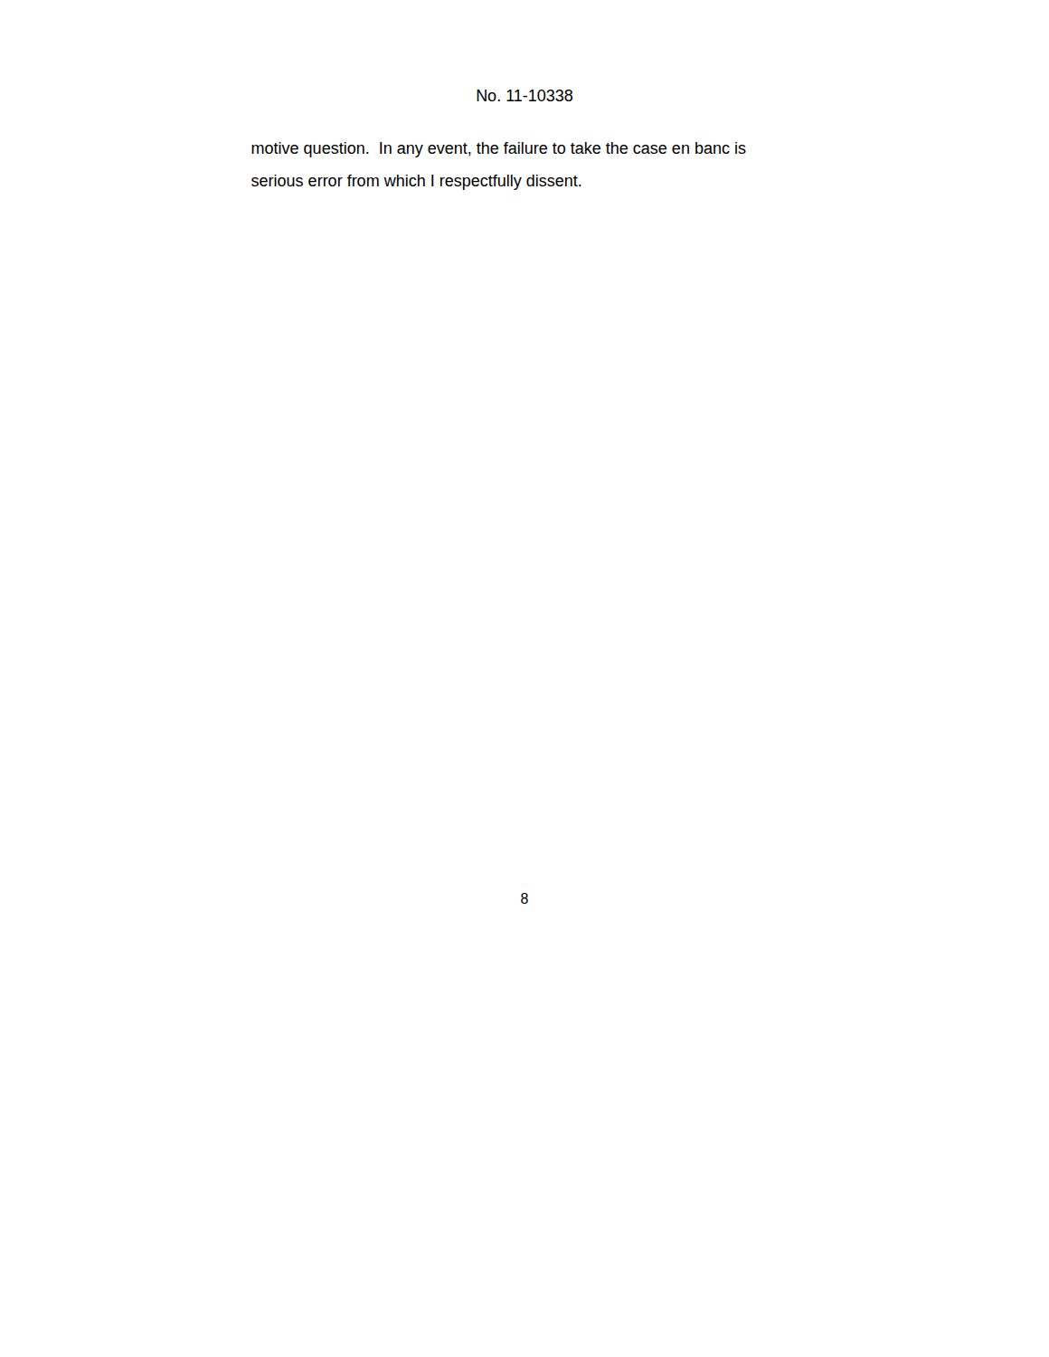No. 11-10338
motive question. In any event, the failure to take the case en banc is serious error from which I respectfully dissent.
8